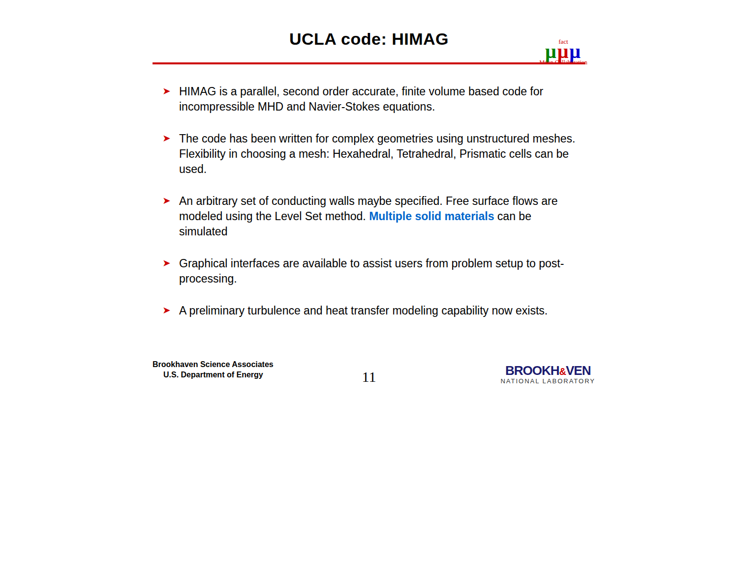fact
μμμ
Muon Collaboration
UCLA code: HIMAG
HIMAG is a parallel, second order accurate, finite volume based code for incompressible MHD and Navier-Stokes equations.
The code has been written for complex geometries using unstructured meshes. Flexibility in choosing a mesh: Hexahedral, Tetrahedral, Prismatic cells can be used.
An arbitrary set of conducting walls maybe specified. Free surface flows are modeled using the Level Set method. Multiple solid materials can be simulated
Graphical interfaces are available to assist users from problem setup to post-processing.
A preliminary turbulence and heat transfer modeling capability now exists.
Brookhaven Science Associates U.S. Department of Energy
11
BROOKH&VEN
NATIONAL LABORATORY